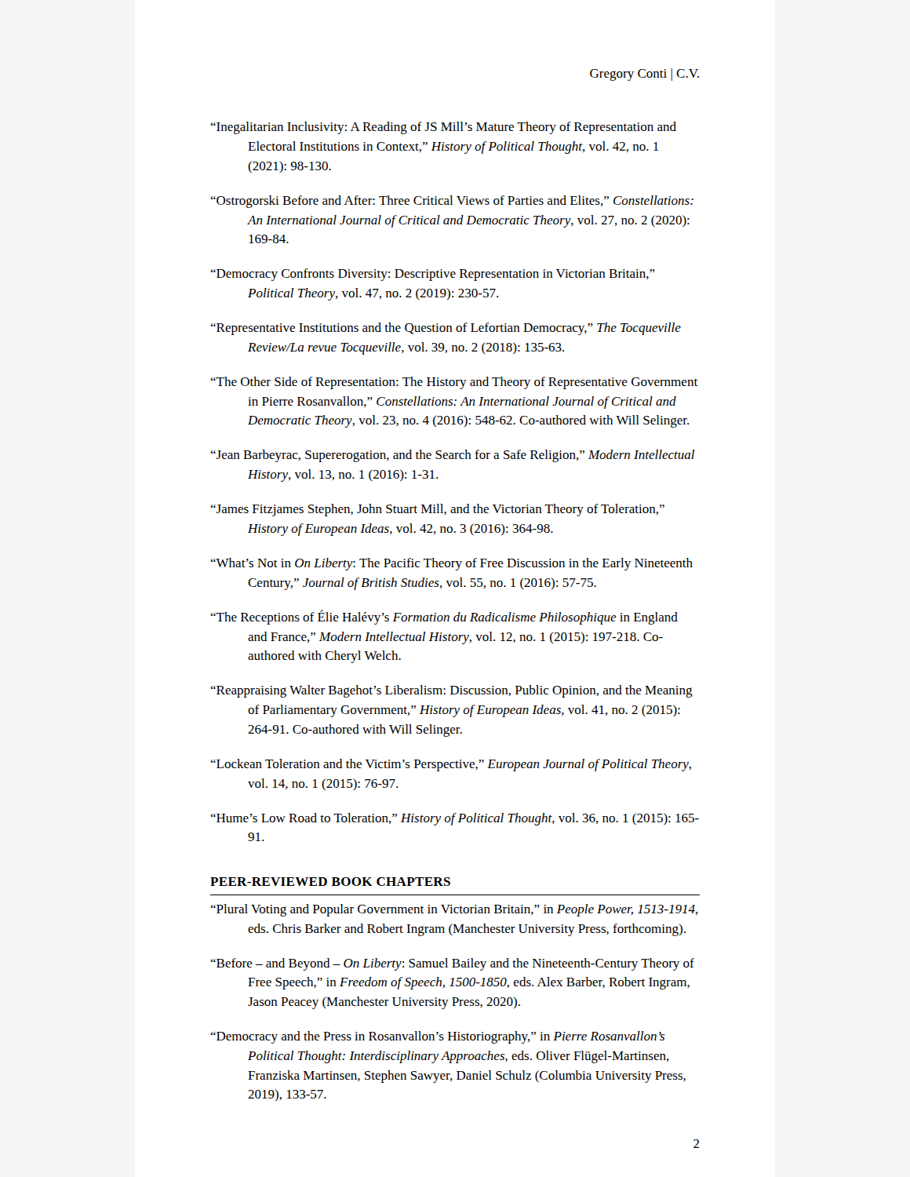Gregory Conti | C.V.
“Inegalitarian Inclusivity: A Reading of JS Mill’s Mature Theory of Representation and Electoral Institutions in Context,” History of Political Thought, vol. 42, no. 1 (2021): 98-130.
“Ostrogorski Before and After: Three Critical Views of Parties and Elites,” Constellations: An International Journal of Critical and Democratic Theory, vol. 27, no. 2 (2020): 169-84.
“Democracy Confronts Diversity: Descriptive Representation in Victorian Britain,” Political Theory, vol. 47, no. 2 (2019): 230-57.
“Representative Institutions and the Question of Lefortian Democracy,” The Tocqueville Review/La revue Tocqueville, vol. 39, no. 2 (2018): 135-63.
“The Other Side of Representation: The History and Theory of Representative Government in Pierre Rosanvallon,” Constellations: An International Journal of Critical and Democratic Theory, vol. 23, no. 4 (2016): 548-62. Co-authored with Will Selinger.
“Jean Barbeyrac, Supererogation, and the Search for a Safe Religion,” Modern Intellectual History, vol. 13, no. 1 (2016): 1-31.
“James Fitzjames Stephen, John Stuart Mill, and the Victorian Theory of Toleration,” History of European Ideas, vol. 42, no. 3 (2016): 364-98.
“What’s Not in On Liberty: The Pacific Theory of Free Discussion in the Early Nineteenth Century,” Journal of British Studies, vol. 55, no. 1 (2016): 57-75.
“The Receptions of Élie Halévy’s Formation du Radicalisme Philosophique in England and France,” Modern Intellectual History, vol. 12, no. 1 (2015): 197-218. Co-authored with Cheryl Welch.
“Reappraising Walter Bagehot’s Liberalism: Discussion, Public Opinion, and the Meaning of Parliamentary Government,” History of European Ideas, vol. 41, no. 2 (2015): 264-91. Co-authored with Will Selinger.
“Lockean Toleration and the Victim’s Perspective,” European Journal of Political Theory, vol. 14, no. 1 (2015): 76-97.
“Hume’s Low Road to Toleration,” History of Political Thought, vol. 36, no. 1 (2015): 165-91.
PEER-REVIEWED BOOK CHAPTERS
“Plural Voting and Popular Government in Victorian Britain,” in People Power, 1513-1914, eds. Chris Barker and Robert Ingram (Manchester University Press, forthcoming).
“Before – and Beyond – On Liberty: Samuel Bailey and the Nineteenth-Century Theory of Free Speech,” in Freedom of Speech, 1500-1850, eds. Alex Barber, Robert Ingram, Jason Peacey (Manchester University Press, 2020).
“Democracy and the Press in Rosanvallon’s Historiography,” in Pierre Rosanvallon’s Political Thought: Interdisciplinary Approaches, eds. Oliver Flügel-Martinsen, Franziska Martinsen, Stephen Sawyer, Daniel Schulz (Columbia University Press, 2019), 133-57.
2